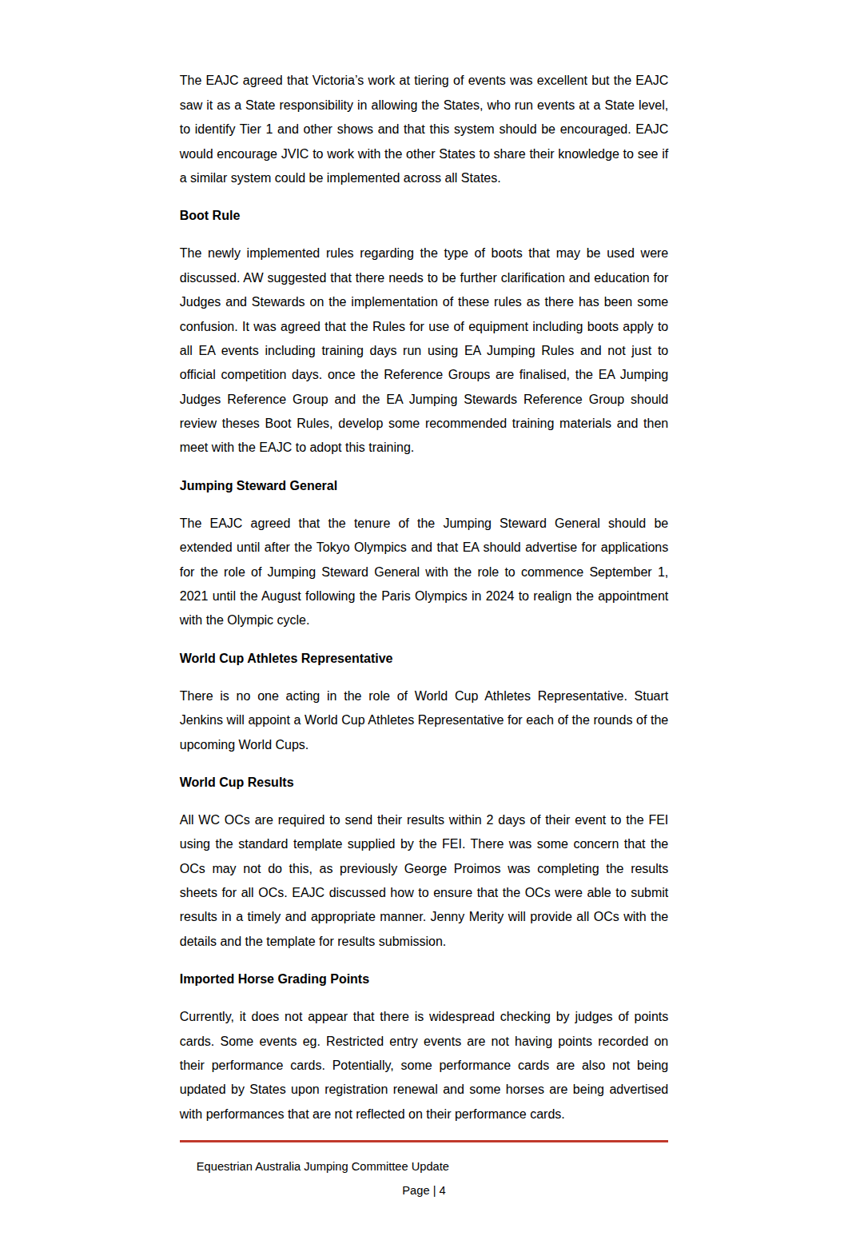The EAJC agreed that Victoria’s work at tiering of events was excellent but the EAJC saw it as a State responsibility in allowing the States, who run events at a State level, to identify Tier 1 and other shows and that this system should be encouraged. EAJC would encourage JVIC to work with the other States to share their knowledge to see if a similar system could be implemented across all States.
Boot Rule
The newly implemented rules regarding the type of boots that may be used were discussed. AW suggested that there needs to be further clarification and education for Judges and Stewards on the implementation of these rules as there has been some confusion. It was agreed that the Rules for use of equipment including boots apply to all EA events including training days run using EA Jumping Rules and not just to official competition days. once the Reference Groups are finalised, the EA Jumping Judges Reference Group and the EA Jumping Stewards Reference Group should review theses Boot Rules, develop some recommended training materials and then meet with the EAJC to adopt this training.
Jumping Steward General
The EAJC agreed that the tenure of the Jumping Steward General should be extended until after the Tokyo Olympics and that EA should advertise for applications for the role of Jumping Steward General with the role to commence September 1, 2021 until the August following the Paris Olympics in 2024 to realign the appointment with the Olympic cycle.
World Cup Athletes Representative
There is no one acting in the role of World Cup Athletes Representative. Stuart Jenkins will appoint a World Cup Athletes Representative for each of the rounds of the upcoming World Cups.
World Cup Results
All WC OCs are required to send their results within 2 days of their event to the FEI using the standard template supplied by the FEI. There was some concern that the OCs may not do this, as previously George Proimos was completing the results sheets for all OCs. EAJC discussed how to ensure that the OCs were able to submit results in a timely and appropriate manner. Jenny Merity will provide all OCs with the details and the template for results submission.
Imported Horse Grading Points
Currently, it does not appear that there is widespread checking by judges of points cards. Some events eg. Restricted entry events are not having points recorded on their performance cards. Potentially, some performance cards are also not being updated by States upon registration renewal and some horses are being advertised with performances that are not reflected on their performance cards.
Equestrian Australia Jumping Committee Update
Page | 4